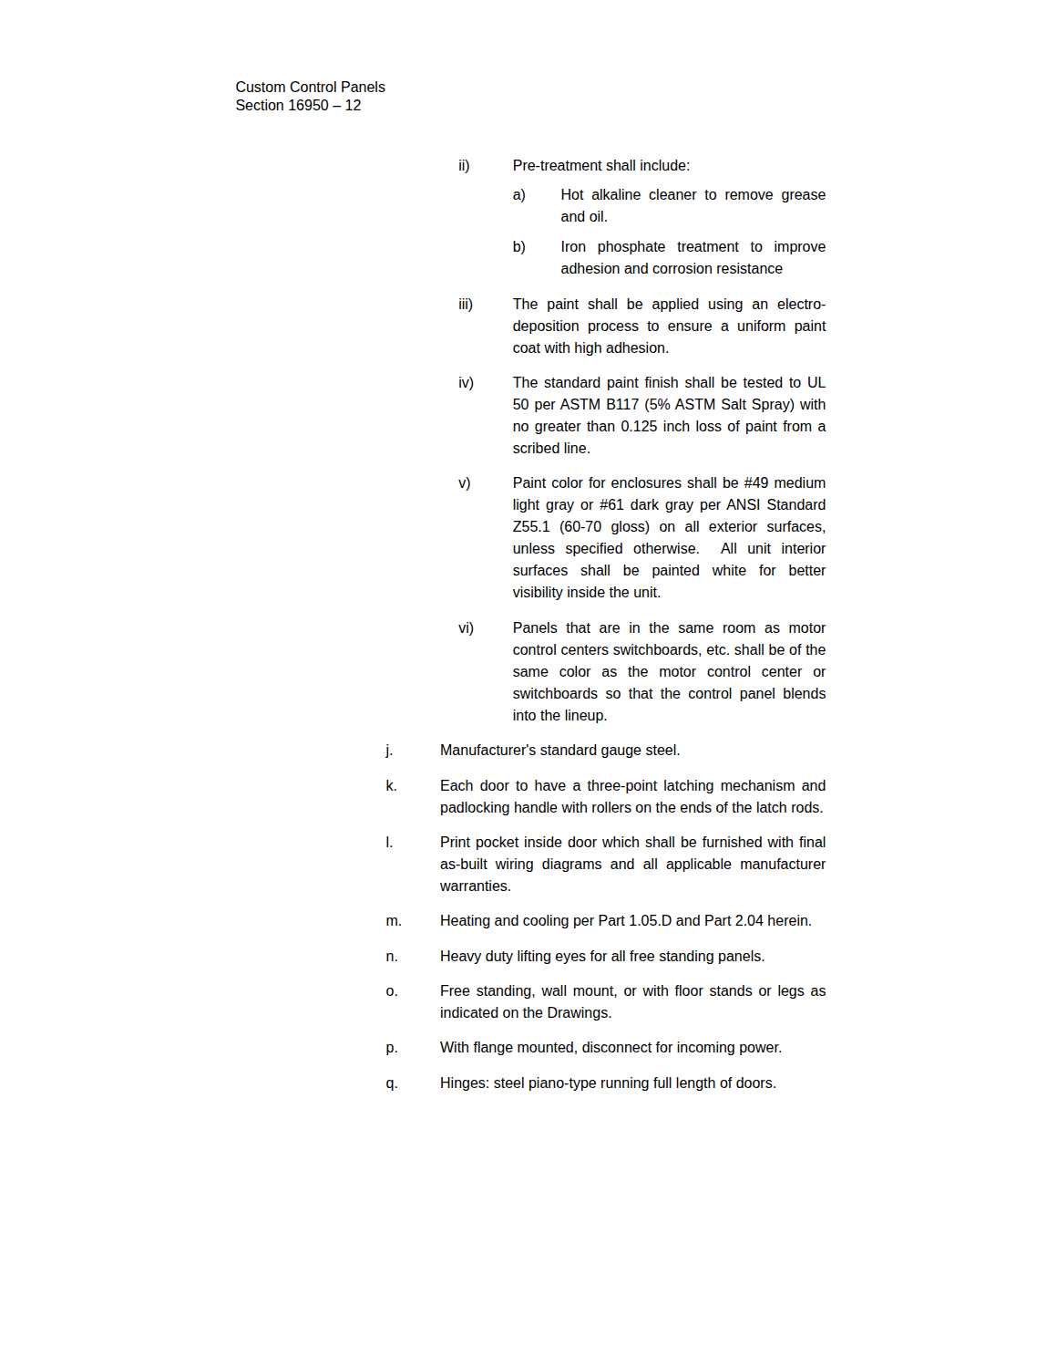Custom Control Panels
Section 16950 – 12
ii)
Pre-treatment shall include:
a)
Hot alkaline cleaner to remove grease and oil.
b)
Iron phosphate treatment to improve adhesion and corrosion resistance
iii)
The paint shall be applied using an electro-deposition process to ensure a uniform paint coat with high adhesion.
iv)
The standard paint finish shall be tested to UL 50 per ASTM B117 (5% ASTM Salt Spray) with no greater than 0.125 inch loss of paint from a scribed line.
v)
Paint color for enclosures shall be #49 medium light gray or #61 dark gray per ANSI Standard Z55.1 (60-70 gloss) on all exterior surfaces, unless specified otherwise. All unit interior surfaces shall be painted white for better visibility inside the unit.
vi)
Panels that are in the same room as motor control centers switchboards, etc. shall be of the same color as the motor control center or switchboards so that the control panel blends into the lineup.
j.
Manufacturer's standard gauge steel.
k.
Each door to have a three-point latching mechanism and padlocking handle with rollers on the ends of the latch rods.
l.
Print pocket inside door which shall be furnished with final as-built wiring diagrams and all applicable manufacturer warranties.
m.
Heating and cooling per Part 1.05.D and Part 2.04 herein.
n.
Heavy duty lifting eyes for all free standing panels.
o.
Free standing, wall mount, or with floor stands or legs as indicated on the Drawings.
p.
With flange mounted, disconnect for incoming power.
q.
Hinges: steel piano-type running full length of doors.